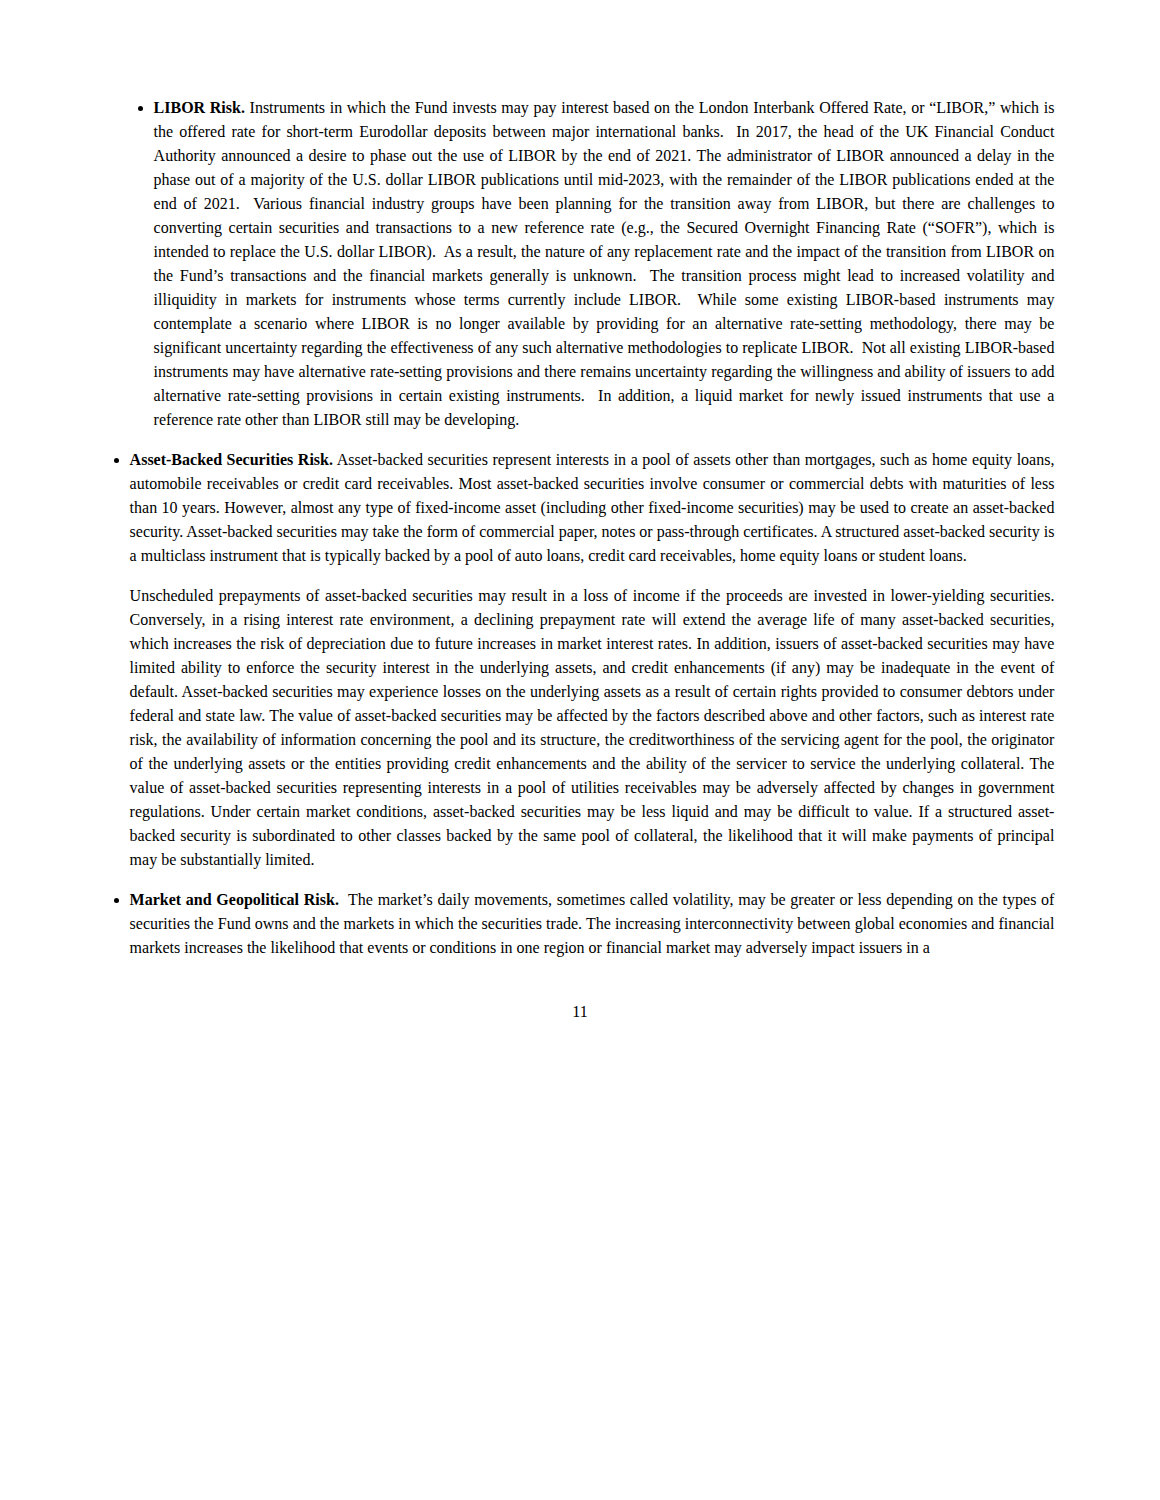LIBOR Risk. Instruments in which the Fund invests may pay interest based on the London Interbank Offered Rate, or “LIBOR,” which is the offered rate for short-term Eurodollar deposits between major international banks. In 2017, the head of the UK Financial Conduct Authority announced a desire to phase out the use of LIBOR by the end of 2021. The administrator of LIBOR announced a delay in the phase out of a majority of the U.S. dollar LIBOR publications until mid-2023, with the remainder of the LIBOR publications ended at the end of 2021. Various financial industry groups have been planning for the transition away from LIBOR, but there are challenges to converting certain securities and transactions to a new reference rate (e.g., the Secured Overnight Financing Rate (“SOFR”), which is intended to replace the U.S. dollar LIBOR). As a result, the nature of any replacement rate and the impact of the transition from LIBOR on the Fund’s transactions and the financial markets generally is unknown. The transition process might lead to increased volatility and illiquidity in markets for instruments whose terms currently include LIBOR. While some existing LIBOR-based instruments may contemplate a scenario where LIBOR is no longer available by providing for an alternative rate-setting methodology, there may be significant uncertainty regarding the effectiveness of any such alternative methodologies to replicate LIBOR. Not all existing LIBOR-based instruments may have alternative rate-setting provisions and there remains uncertainty regarding the willingness and ability of issuers to add alternative rate-setting provisions in certain existing instruments. In addition, a liquid market for newly issued instruments that use a reference rate other than LIBOR still may be developing.
Asset-Backed Securities Risk. Asset-backed securities represent interests in a pool of assets other than mortgages, such as home equity loans, automobile receivables or credit card receivables. Most asset-backed securities involve consumer or commercial debts with maturities of less than 10 years. However, almost any type of fixed-income asset (including other fixed-income securities) may be used to create an asset-backed security. Asset-backed securities may take the form of commercial paper, notes or pass-through certificates. A structured asset-backed security is a multiclass instrument that is typically backed by a pool of auto loans, credit card receivables, home equity loans or student loans.
Unscheduled prepayments of asset-backed securities may result in a loss of income if the proceeds are invested in lower-yielding securities. Conversely, in a rising interest rate environment, a declining prepayment rate will extend the average life of many asset-backed securities, which increases the risk of depreciation due to future increases in market interest rates. In addition, issuers of asset-backed securities may have limited ability to enforce the security interest in the underlying assets, and credit enhancements (if any) may be inadequate in the event of default. Asset-backed securities may experience losses on the underlying assets as a result of certain rights provided to consumer debtors under federal and state law. The value of asset-backed securities may be affected by the factors described above and other factors, such as interest rate risk, the availability of information concerning the pool and its structure, the creditworthiness of the servicing agent for the pool, the originator of the underlying assets or the entities providing credit enhancements and the ability of the servicer to service the underlying collateral. The value of asset-backed securities representing interests in a pool of utilities receivables may be adversely affected by changes in government regulations. Under certain market conditions, asset-backed securities may be less liquid and may be difficult to value. If a structured asset-backed security is subordinated to other classes backed by the same pool of collateral, the likelihood that it will make payments of principal may be substantially limited.
Market and Geopolitical Risk. The market’s daily movements, sometimes called volatility, may be greater or less depending on the types of securities the Fund owns and the markets in which the securities trade. The increasing interconnectivity between global economies and financial markets increases the likelihood that events or conditions in one region or financial market may adversely impact issuers in a
11